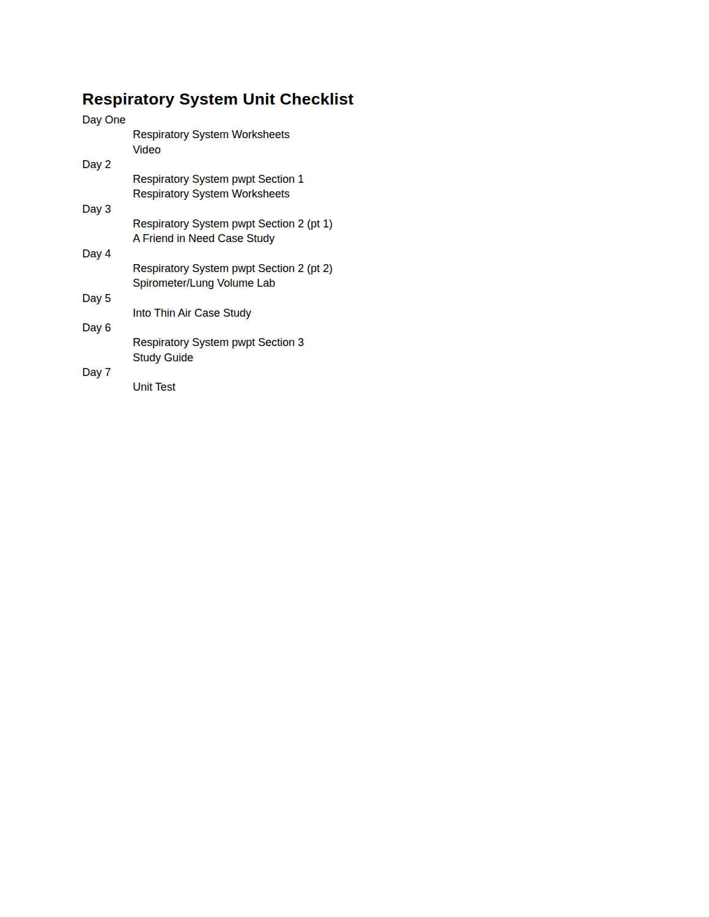Respiratory System Unit Checklist
Day One
Respiratory System Worksheets
Video
Day 2
Respiratory System pwpt Section 1
Respiratory System Worksheets
Day 3
Respiratory System pwpt Section 2 (pt 1)
A Friend in Need Case Study
Day 4
Respiratory System pwpt Section 2 (pt 2)
Spirometer/Lung Volume Lab
Day 5
Into Thin Air Case Study
Day 6
Respiratory System pwpt Section 3
Study Guide
Day 7
Unit Test